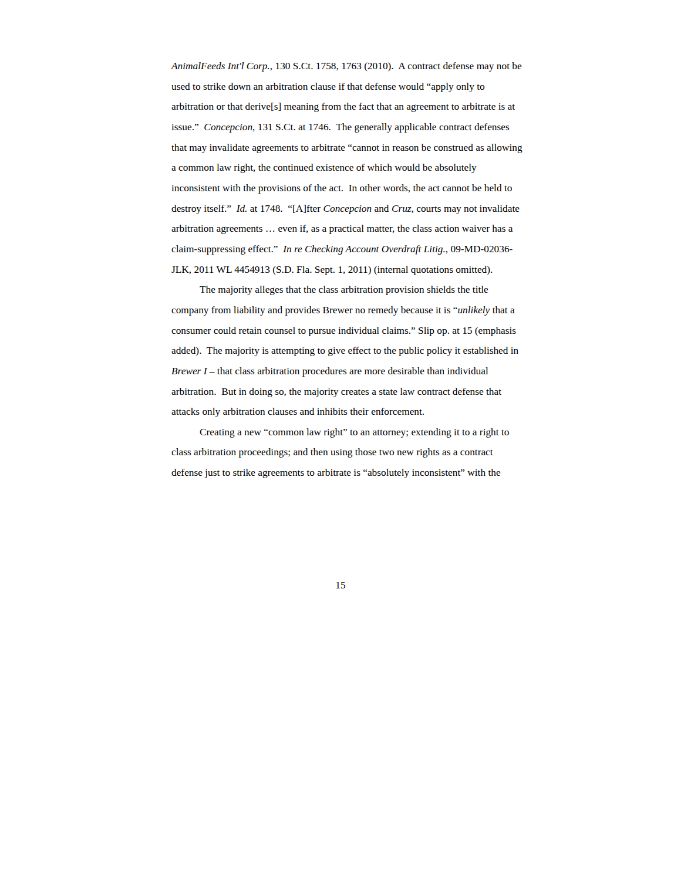AnimalFeeds Int'l Corp., 130 S.Ct. 1758, 1763 (2010). A contract defense may not be used to strike down an arbitration clause if that defense would “apply only to arbitration or that derive[s] meaning from the fact that an agreement to arbitrate is at issue.” Concepcion, 131 S.Ct. at 1746. The generally applicable contract defenses that may invalidate agreements to arbitrate “cannot in reason be construed as allowing a common law right, the continued existence of which would be absolutely inconsistent with the provisions of the act. In other words, the act cannot be held to destroy itself.” Id. at 1748. “[A]fter Concepcion and Cruz, courts may not invalidate arbitration agreements … even if, as a practical matter, the class action waiver has a claim-suppressing effect.” In re Checking Account Overdraft Litig., 09-MD-02036-JLK, 2011 WL 4454913 (S.D. Fla. Sept. 1, 2011) (internal quotations omitted).
The majority alleges that the class arbitration provision shields the title company from liability and provides Brewer no remedy because it is “unlikely that a consumer could retain counsel to pursue individual claims.” Slip op. at 15 (emphasis added). The majority is attempting to give effect to the public policy it established in Brewer I – that class arbitration procedures are more desirable than individual arbitration. But in doing so, the majority creates a state law contract defense that attacks only arbitration clauses and inhibits their enforcement.
Creating a new “common law right” to an attorney; extending it to a right to class arbitration proceedings; and then using those two new rights as a contract defense just to strike agreements to arbitrate is “absolutely inconsistent” with the
15